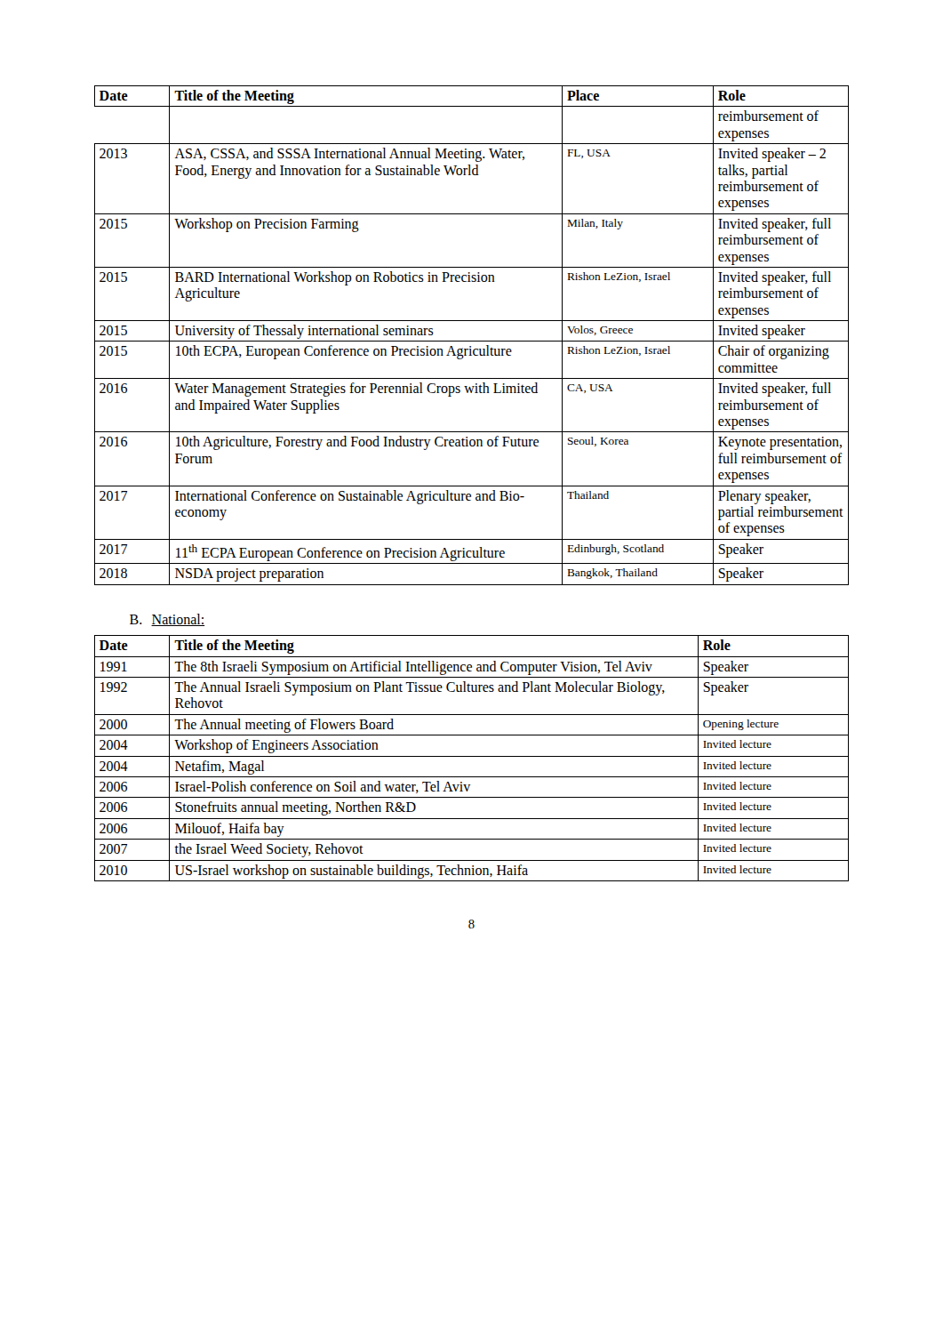| Date | Title of the Meeting | Place | Role |
| --- | --- | --- | --- |
| | | | reimbursement of expenses |
| 2013 | ASA, CSSA, and SSSA International Annual Meeting. Water, Food, Energy and Innovation for a Sustainable World | FL, USA | Invited speaker – 2 talks, partial reimbursement of expenses |
| 2015 | Workshop on Precision Farming | Milan, Italy | Invited speaker, full reimbursement of expenses |
| 2015 | BARD International Workshop on Robotics in Precision Agriculture | Rishon LeZion, Israel | Invited speaker, full reimbursement of expenses |
| 2015 | University of Thessaly international seminars | Volos, Greece | Invited speaker |
| 2015 | 10th ECPA, European Conference on Precision Agriculture | Rishon LeZion, Israel | Chair of organizing committee |
| 2016 | Water Management Strategies for Perennial Crops with Limited and Impaired Water Supplies | CA, USA | Invited speaker, full reimbursement of expenses |
| 2016 | 10th Agriculture, Forestry and Food Industry Creation of Future Forum | Seoul, Korea | Keynote presentation, full reimbursement of expenses |
| 2017 | International Conference on Sustainable Agriculture and Bio-economy | Thailand | Plenary speaker, partial reimbursement of expenses |
| 2017 | 11 th ECPA European Conference on Precision Agriculture | Edinburgh, Scotland | Speaker |
| 2018 | NSDA project preparation | Bangkok, Thailand | Speaker |
B. National:
| Date | Title of the Meeting | Role |
| --- | --- | --- |
| 1991 | The 8th Israeli Symposium on Artificial Intelligence and Computer Vision, Tel Aviv | Speaker |
| 1992 | The Annual Israeli Symposium on Plant Tissue Cultures and Plant Molecular Biology, Rehovot | Speaker |
| 2000 | The Annual meeting of Flowers Board | Opening lecture |
| 2004 | Workshop of Engineers Association | Invited lecture |
| 2004 | Netafim, Magal | Invited lecture |
| 2006 | Israel-Polish conference on Soil and water, Tel Aviv | Invited lecture |
| 2006 | Stonefruits annual meeting, Northen R&D | Invited lecture |
| 2006 | Milouof, Haifa bay | Invited lecture |
| 2007 | the Israel Weed Society, Rehovot | Invited lecture |
| 2010 | US-Israel workshop on sustainable buildings, Technion, Haifa | Invited lecture |
8